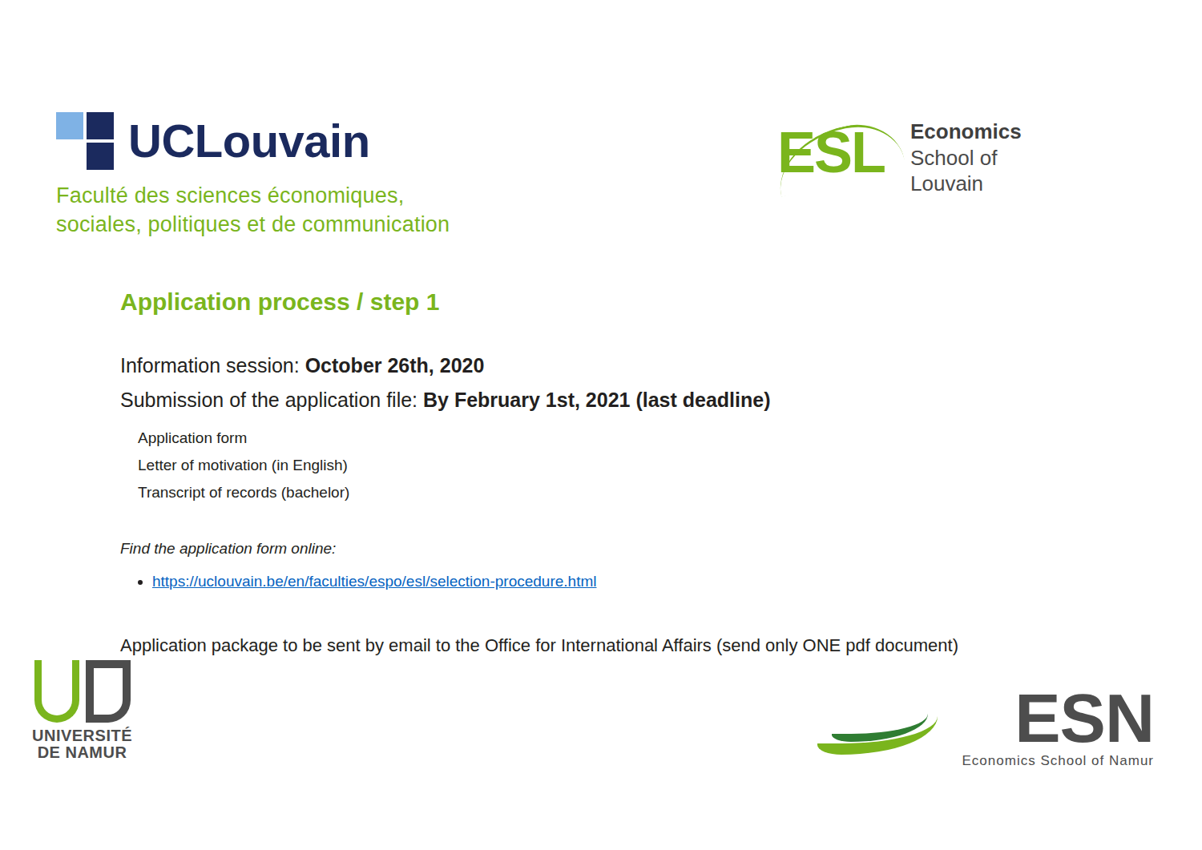UCLouvain
Faculté des sciences économiques,
sociales, politiques et de communication
ESL
Economics
School of
Louvain
Application process / step 1
Information session: October 26th, 2020
Submission of the application file: By February 1st, 2021 (last deadline)
Application form
Letter of motivation (in English)
Transcript of records (bachelor)
Find the application form online:
https://uclouvain.be/en/faculties/espo/esl/selection-procedure.html
Application package to be sent by email to the Office for International Affairs (send only ONE pdf document)
UNIVERSITÉ
DE NAMUR
ESN
Economics School of Namur